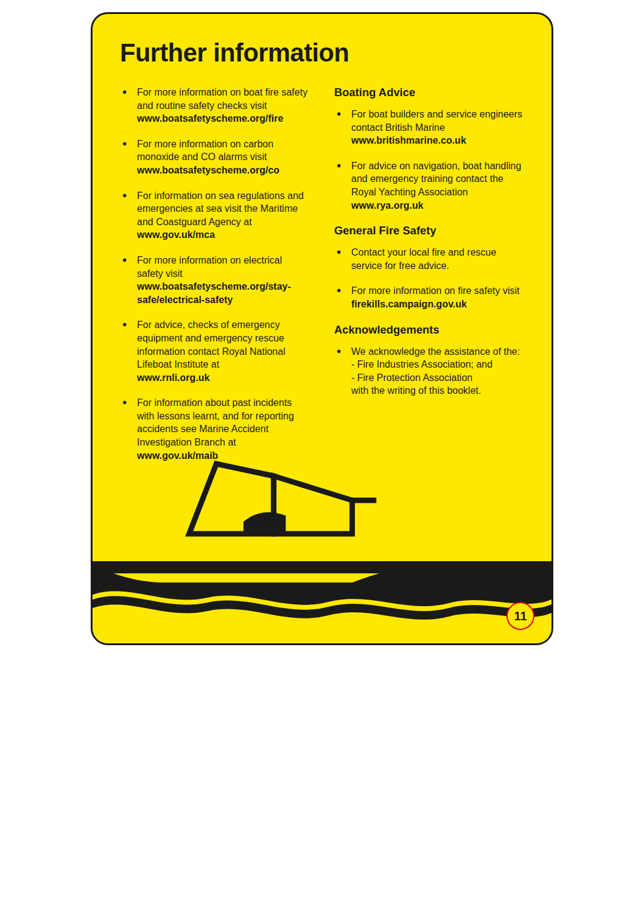Further information
For more information on boat fire safety and routine safety checks visit www.boatsafetyscheme.org/fire
For more information on carbon monoxide and CO alarms visit www.boatsafetyscheme.org/co
For information on sea regulations and emergencies at sea visit the Maritime and Coastguard Agency at www.gov.uk/mca
For more information on electrical safety visit www.boatsafetyscheme.org/stay-safe/electrical-safety
For advice, checks of emergency equipment and emergency rescue information contact Royal National Lifeboat Institute at www.rnli.org.uk
For information about past incidents with lessons learnt, and for reporting accidents see Marine Accident Investigation Branch at www.gov.uk/maib
Boating Advice
For boat builders and service engineers contact British Marine www.britishmarine.co.uk
For advice on navigation, boat handling and emergency training contact the Royal Yachting Association www.rya.org.uk
General Fire Safety
Contact your local fire and rescue service for free advice.
For more information on fire safety visit firekills.campaign.gov.uk
Acknowledgements
We acknowledge the assistance of the: - Fire Industries Association; and - Fire Protection Association with the writing of this booklet.
11